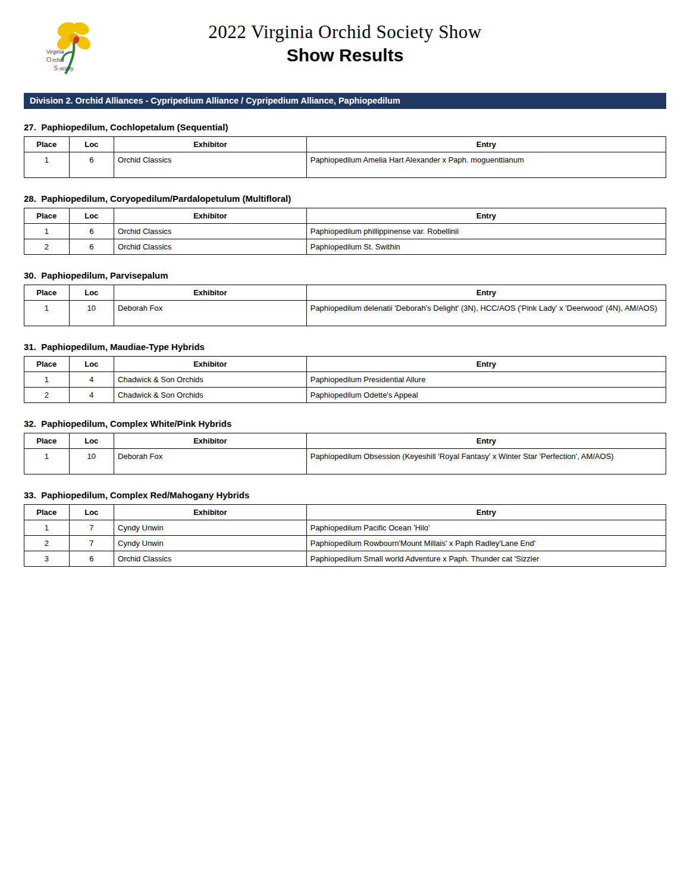Virginia rchid ociety O S
2022 Virginia Orchid Society Show
Show Results
Division 2. Orchid Alliances - Cypripedium Alliance / Cypripedium Alliance, Paphiopedilum
27. Paphiopedilum, Cochlopetalum (Sequential)
| Place | Loc | Exhibitor | Entry |
| --- | --- | --- | --- |
| 1 | 6 | Orchid Classics | Paphiopedilum Amelia Hart Alexander x Paph. moguenttianum |
28. Paphiopedilum, Coryopedilum/Pardalopetulum (Multifloral)
| Place | Loc | Exhibitor | Entry |
| --- | --- | --- | --- |
| 1 | 6 | Orchid Classics | Paphiopedilum phillippinense var. Robellinii |
| 2 | 6 | Orchid Classics | Paphiopedilum St. Swithin |
30. Paphiopedilum, Parvisepalum
| Place | Loc | Exhibitor | Entry |
| --- | --- | --- | --- |
| 1 | 10 | Deborah Fox | Paphiopedilum delenatii 'Deborah's Delight' (3N), HCC/AOS ('Pink Lady' x 'Deerwood' (4N), AM/AOS) |
31. Paphiopedilum, Maudiae-Type Hybrids
| Place | Loc | Exhibitor | Entry |
| --- | --- | --- | --- |
| 1 | 4 | Chadwick & Son Orchids | Paphiopedilum Presidential Allure |
| 2 | 4 | Chadwick & Son Orchids | Paphiopedilum Odette's Appeal |
32. Paphiopedilum, Complex White/Pink Hybrids
| Place | Loc | Exhibitor | Entry |
| --- | --- | --- | --- |
| 1 | 10 | Deborah Fox | Paphiopedilum Obsession (Keyeshill 'Royal Fantasy' x Winter Star 'Perfection', AM/AOS) |
33. Paphiopedilum, Complex Red/Mahogany Hybrids
| Place | Loc | Exhibitor | Entry |
| --- | --- | --- | --- |
| 1 | 7 | Cyndy Unwin | Paphiopedilum Pacific Ocean 'Hilo' |
| 2 | 7 | Cyndy Unwin | Paphiopedilum Rowbourn'Mount Millais' x Paph Radley'Lane End' |
| 3 | 6 | Orchid Classics | Paphiopedilum Small world Adventure x Paph. Thunder cat 'Sizzler |